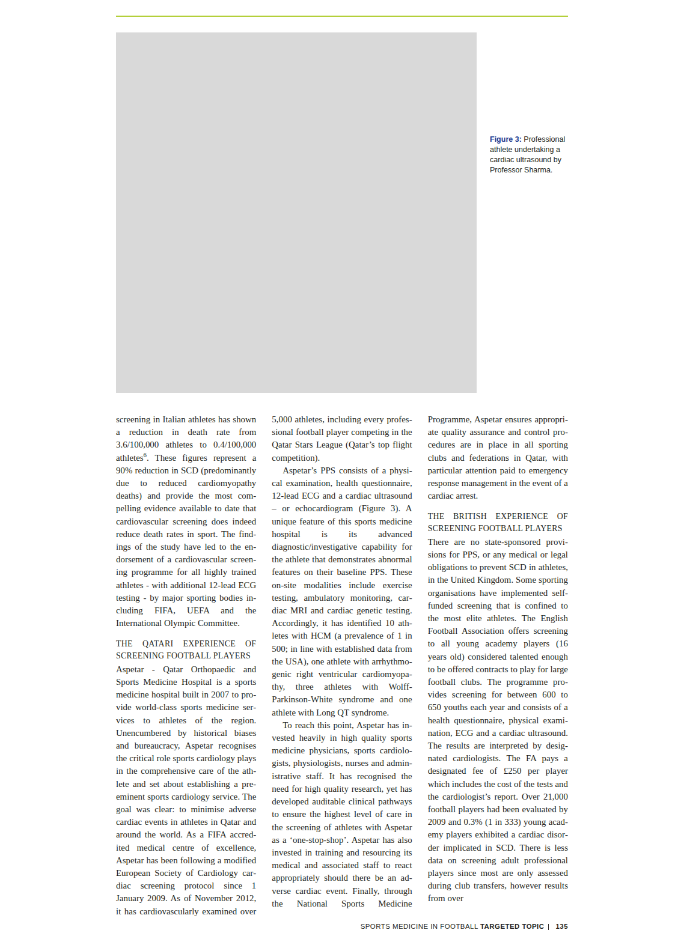Figure 3: Professional athlete undertaking a cardiac ultrasound by Professor Sharma.
screening in Italian athletes has shown a reduction in death rate from 3.6/100,000 athletes to 0.4/100,000 athletes6. These figures represent a 90% reduction in SCD (predominantly due to reduced cardiomyopathy deaths) and provide the most compelling evidence available to date that cardiovascular screening does indeed reduce death rates in sport. The findings of the study have led to the endorsement of a cardiovascular screening programme for all highly trained athletes - with additional 12-lead ECG testing - by major sporting bodies including FIFA, UEFA and the International Olympic Committee.
The Qatari experience of screening football players
Aspetar - Qatar Orthopaedic and Sports Medicine Hospital is a sports medicine hospital built in 2007 to provide world-class sports medicine services to athletes of the region. Unencumbered by historical biases and bureaucracy, Aspetar recognises the critical role sports cardiology plays in the comprehensive care of the athlete and set about establishing a pre-eminent sports cardiology service. The goal was clear: to minimise adverse cardiac events in athletes in Qatar and around the world. As a FIFA accredited medical centre of excellence, Aspetar has been following a modified European Society of Cardiology cardiac screening protocol since 1 January 2009. As of November 2012, it has cardiovascularly examined over 5,000 athletes, including every professional football player competing in the Qatar Stars League (Qatar’s top flight competition).
Aspetar’s PPS consists of a physical examination, health questionnaire, 12-lead ECG and a cardiac ultrasound – or echocardiogram (Figure 3). A unique feature of this sports medicine hospital is its advanced diagnostic/investigative capability for the athlete that demonstrates abnormal features on their baseline PPS. These on-site modalities include exercise testing, ambulatory monitoring, cardiac MRI and cardiac genetic testing. Accordingly, it has identified 10 athletes with HCM (a prevalence of 1 in 500; in line with established data from the USA), one athlete with arrhythmogenic right ventricular cardiomyopathy, three athletes with Wolff-Parkinson-White syndrome and one athlete with Long QT syndrome.
To reach this point, Aspetar has invested heavily in high quality sports medicine physicians, sports cardiologists, physiologists, nurses and administrative staff. It has recognised the need for high quality research, yet has developed auditable clinical pathways to ensure the highest level of care in the screening of athletes with Aspetar as a ‘one-stop-shop’. Aspetar has also invested in training and resourcing its medical and associated staff to react appropriately should there be an adverse cardiac event. Finally, through the National Sports Medicine Programme, Aspetar ensures appropriate quality assurance and control procedures are in place in all sporting clubs and federations in Qatar, with particular attention paid to emergency response management in the event of a cardiac arrest.
The British experience of screening football players
There are no state-sponsored provisions for PPS, or any medical or legal obligations to prevent SCD in athletes, in the United Kingdom. Some sporting organisations have implemented self-funded screening that is confined to the most elite athletes. The English Football Association offers screening to all young academy players (16 years old) considered talented enough to be offered contracts to play for large football clubs. The programme provides screening for between 600 to 650 youths each year and consists of a health questionnaire, physical examination, ECG and a cardiac ultrasound. The results are interpreted by designated cardiologists. The FA pays a designated fee of £250 per player which includes the cost of the tests and the cardiologist’s report. Over 21,000 football players had been evaluated by 2009 and 0.3% (1 in 333) young academy players exhibited a cardiac disorder implicated in SCD. There is less data on screening adult professional players since most are only assessed during club transfers, however results from over
SPORTS MEDICINE IN FOOTBALL TARGETED TOPIC 135